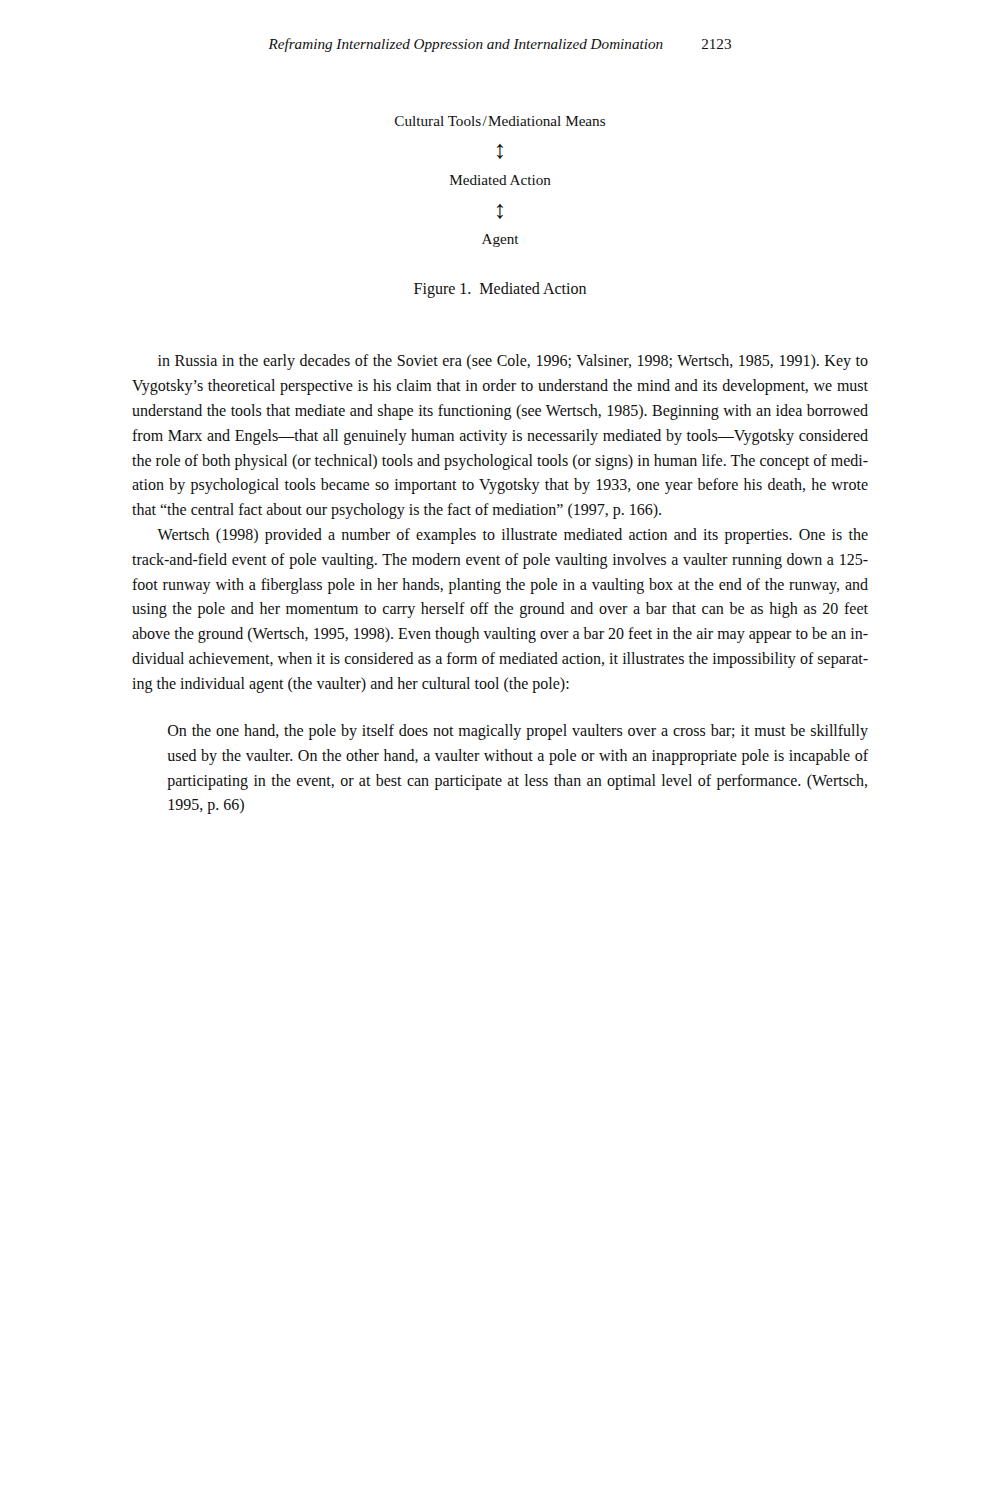Reframing Internalized Oppression and Internalized Domination 2123
Cultural Tools / Mediational Means
↕
Mediated Action
↕
Agent
Figure 1. Mediated Action
in Russia in the early decades of the Soviet era (see Cole, 1996; Valsiner, 1998; Wertsch, 1985, 1991). Key to Vygotsky’s theoretical perspective is his claim that in order to understand the mind and its development, we must understand the tools that mediate and shape its functioning (see Wertsch, 1985). Beginning with an idea borrowed from Marx and Engels—that all genuinely human activity is necessarily mediated by tools—Vygotsky considered the role of both physical (or technical) tools and psychological tools (or signs) in human life. The concept of mediation by psychological tools became so important to Vygotsky that by 1933, one year before his death, he wrote that “the central fact about our psychology is the fact of mediation” (1997, p. 166).
Wertsch (1998) provided a number of examples to illustrate mediated action and its properties. One is the track-and-field event of pole vaulting. The modern event of pole vaulting involves a vaulter running down a 125-foot runway with a fiberglass pole in her hands, planting the pole in a vaulting box at the end of the runway, and using the pole and her momentum to carry herself off the ground and over a bar that can be as high as 20 feet above the ground (Wertsch, 1995, 1998). Even though vaulting over a bar 20 feet in the air may appear to be an individual achievement, when it is considered as a form of mediated action, it illustrates the impossibility of separating the individual agent (the vaulter) and her cultural tool (the pole):
On the one hand, the pole by itself does not magically propel vaulters over a cross bar; it must be skillfully used by the vaulter. On the other hand, a vaulter without a pole or with an inappropriate pole is incapable of participating in the event, or at best can participate at less than an optimal level of performance. (Wertsch, 1995, p. 66)